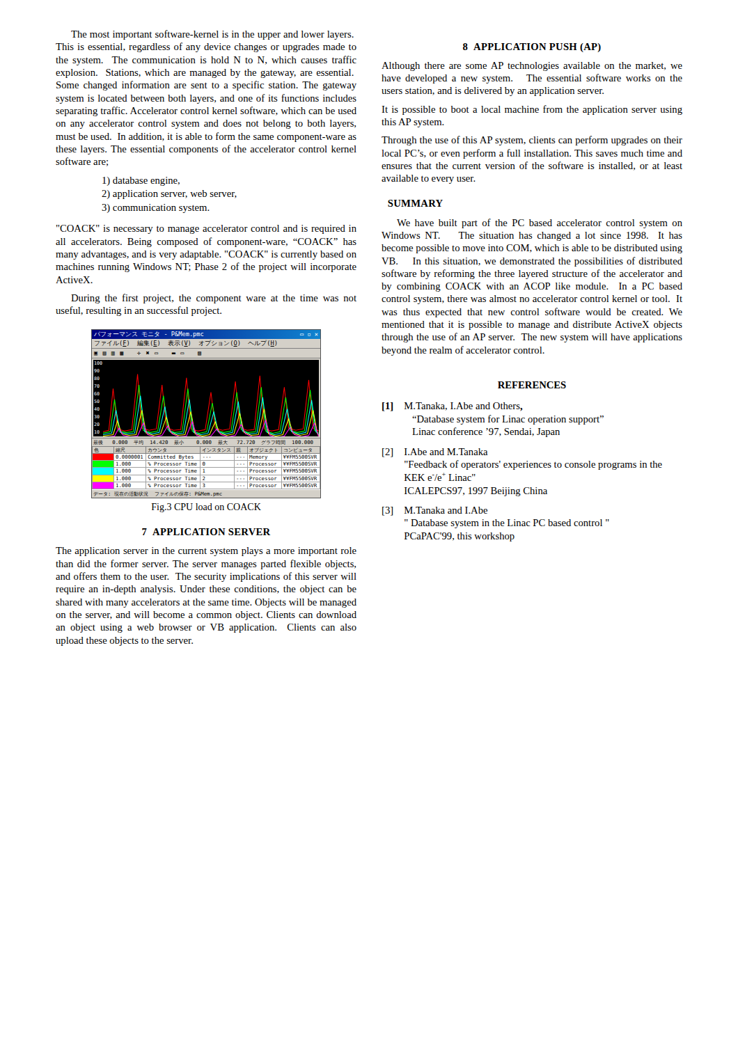The most important software-kernel is in the upper and lower layers. This is essential, regardless of any device changes or upgrades made to the system. The communication is hold N to N, which causes traffic explosion. Stations, which are managed by the gateway, are essential. Some changed information are sent to a specific station. The gateway system is located between both layers, and one of its functions includes separating traffic. Accelerator control kernel software, which can be used on any accelerator control system and does not belong to both layers, must be used. In addition, it is able to form the same component-ware as these layers. The essential components of the accelerator control kernel software are;
1) database engine,
2) application server, web server,
3) communication system.
"COACK" is necessary to manage accelerator control and is required in all accelerators. Being composed of component-ware, “COACK” has many advantages, and is very adaptable. "COACK" is currently based on machines running Windows NT; Phase 2 of the project will incorporate ActiveX.
During the first project, the component ware at the time was not useful, resulting in an successful project.
パフォーマンス モニタ - P&Mem.pmc▭ ▫ ✕
ファイル(F) 編集(E) 表示(V) オプション(O) ヘルプ(H)
▣ ▤ ▥ ▦ ✛ ✖ ▭ ▬ ▭ ▨
100
90
80
70
60
50
40
30
20
10
0
最後 0.000 平均 14.420 最小 0.000 最大 72.720 グラフ時間 100.000
| 色 | 縮尺 | カウンタ | インスタンス | 親 | オブジェクト | コンピュータ |
| --- | --- | --- | --- | --- | --- | --- |
| | 0.0000001 | Committed Bytes | --- | --- | Memory | ¥¥FM5500SVR |
| | 1.000 | % Processor Time | 0 | --- | Processor | ¥¥FM5500SVR |
| | 1.000 | % Processor Time | 1 | --- | Processor | ¥¥FM5500SVR |
| | 1.000 | % Processor Time | 2 | --- | Processor | ¥¥FM5500SVR |
| | 1.000 | % Processor Time | 3 | --- | Processor | ¥¥FM5500SVR |
データ: 現在の活動状況 ファイルの保存: P&Mem.pmc
Fig.3 CPU load on COACK
7 APPLICATION SERVER
The application server in the current system plays a more important role than did the former server. The server manages parted flexible objects, and offers them to the user. The security implications of this server will require an in-depth analysis. Under these conditions, the object can be shared with many accelerators at the same time. Objects will be managed on the server, and will become a common object. Clients can download an object using a web browser or VB application. Clients can also upload these objects to the server.
8 APPLICATION PUSH (AP)
Although there are some AP technologies available on the market, we have developed a new system. The essential software works on the users station, and is delivered by an application server.
It is possible to boot a local machine from the application server using this AP system.
Through the use of this AP system, clients can perform upgrades on their local PC’s, or even perform a full installation. This saves much time and ensures that the current version of the software is installed, or at least available to every user.
SUMMARY
We have built part of the PC based accelerator control system on Windows NT. The situation has changed a lot since 1998. It has become possible to move into COM, which is able to be distributed using VB. In this situation, we demonstrated the possibilities of distributed software by reforming the three layered structure of the accelerator and by combining COACK with an ACOP like module. In a PC based control system, there was almost no accelerator control kernel or tool. It was thus expected that new control software would be created. We mentioned that it is possible to manage and distribute ActiveX objects through the use of an AP server. The new system will have applications beyond the realm of accelerator control.
REFERENCES
[1]
M.Tanaka, I.Abe and Others, “Database system for Linac operation support” Linac conference ’97, Sendai, Japan
[2]
I.Abe and M.Tanaka "Feedback of operators' experiences to console programs in the KEK e-/e+ Linac" ICALEPCS97, 1997 Beijing China
[3]
M.Tanaka and I.Abe " Database system in the Linac PC based control " PCaPAC'99, this workshop